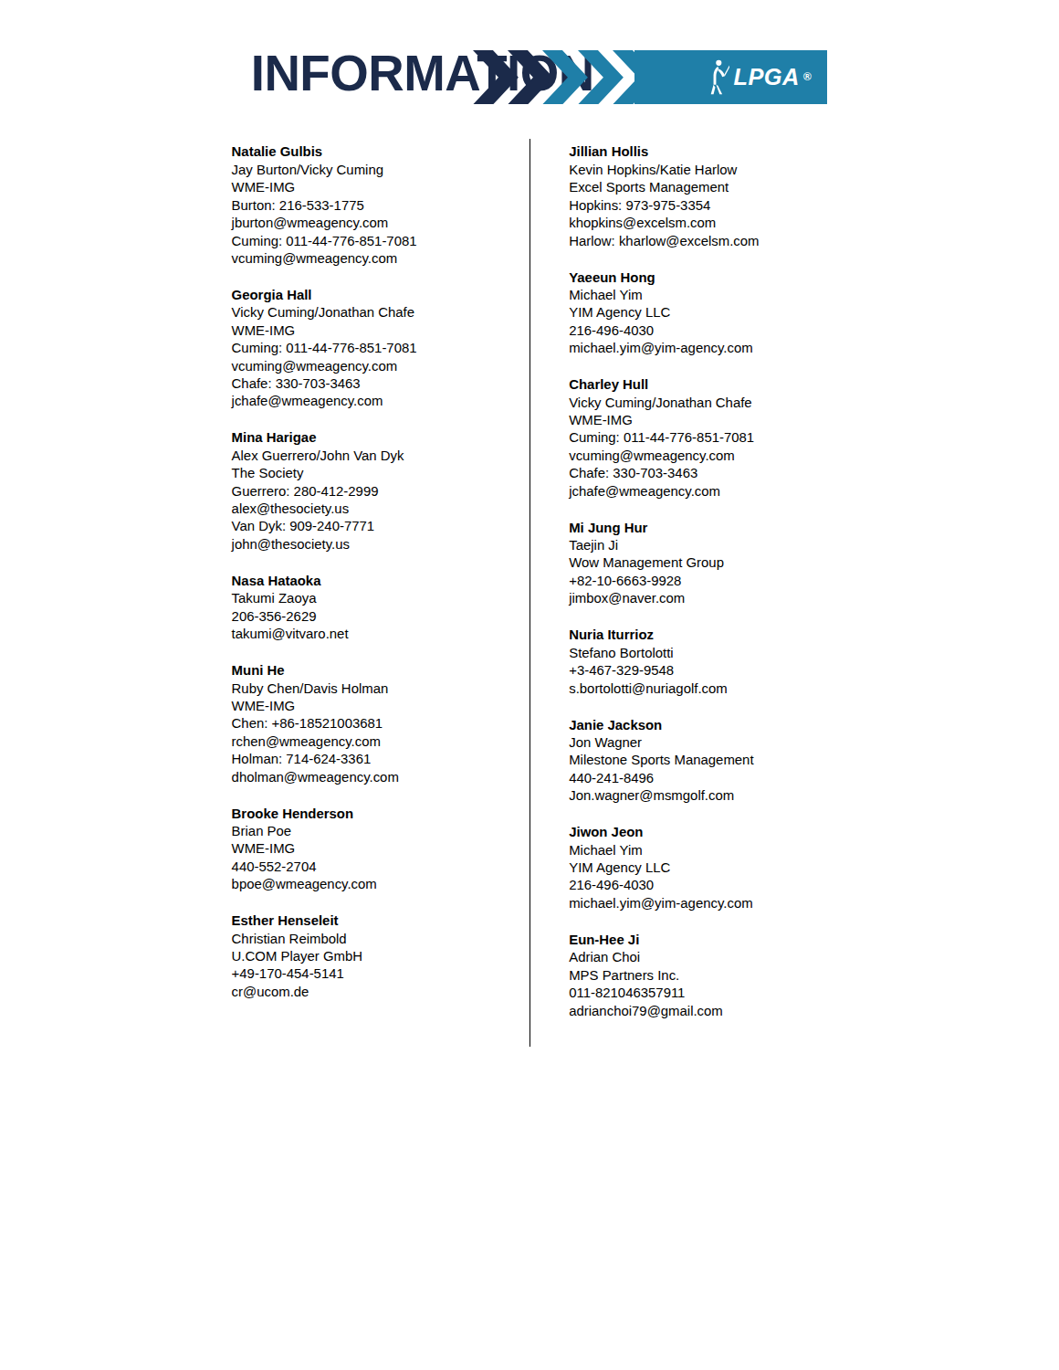INFORMATION
LPGA®
Natalie Gulbis
Jay Burton/Vicky Cuming
WME-IMG
Burton: 216-533-1775
jburton@wmeagency.com
Cuming: 011-44-776-851-7081
vcuming@wmeagency.com
Georgia Hall
Vicky Cuming/Jonathan Chafe
WME-IMG
Cuming: 011-44-776-851-7081
vcuming@wmeagency.com
Chafe: 330-703-3463
jchafe@wmeagency.com
Mina Harigae
Alex Guerrero/John Van Dyk
The Society
Guerrero: 280-412-2999
alex@thesociety.us
Van Dyk: 909-240-7771
john@thesociety.us
Nasa Hataoka
Takumi Zaoya
206-356-2629
takumi@vitvaro.net
Muni He
Ruby Chen/Davis Holman
WME-IMG
Chen: +86-18521003681
rchen@wmeagency.com
Holman: 714-624-3361
dholman@wmeagency.com
Brooke Henderson
Brian Poe
WME-IMG
440-552-2704
bpoe@wmeagency.com
Esther Henseleit
Christian Reimbold
U.COM Player GmbH
+49-170-454-5141
cr@ucom.de
Jillian Hollis
Kevin Hopkins/Katie Harlow
Excel Sports Management
Hopkins: 973-975-3354
khopkins@excelsm.com
Harlow: kharlow@excelsm.com
Yaeeun Hong
Michael Yim
YIM Agency LLC
216-496-4030
michael.yim@yim-agency.com
Charley Hull
Vicky Cuming/Jonathan Chafe
WME-IMG
Cuming: 011-44-776-851-7081
vcuming@wmeagency.com
Chafe: 330-703-3463
jchafe@wmeagency.com
Mi Jung Hur
Taejin Ji
Wow Management Group
+82-10-6663-9928
jimbox@naver.com
Nuria Iturrioz
Stefano Bortolotti
+3-467-329-9548
s.bortolotti@nuriagolf.com
Janie Jackson
Jon Wagner
Milestone Sports Management
440-241-8496
Jon.wagner@msmgolf.com
Jiwon Jeon
Michael Yim
YIM Agency LLC
216-496-4030
michael.yim@yim-agency.com
Eun-Hee Ji
Adrian Choi
MPS Partners Inc.
011-821046357911
adrianchoi79@gmail.com